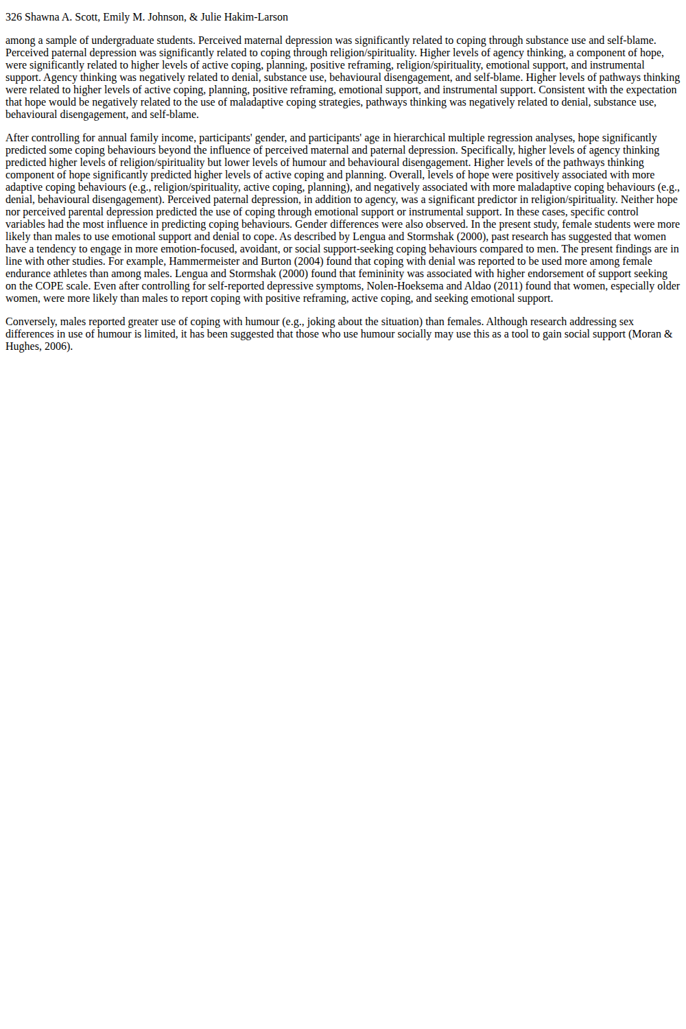326 Shawna A. Scott, Emily M. Johnson, & Julie Hakim-Larson
among a sample of undergraduate students. Perceived maternal depression was significantly related to coping through substance use and self-blame. Perceived paternal depression was significantly related to coping through religion/spirituality. Higher levels of agency thinking, a component of hope, were significantly related to higher levels of active coping, planning, positive reframing, religion/spirituality, emotional support, and instrumental support. Agency thinking was negatively related to denial, substance use, behavioural disengagement, and self-blame. Higher levels of pathways thinking were related to higher levels of active coping, planning, positive reframing, emotional support, and instrumental support. Consistent with the expectation that hope would be negatively related to the use of maladaptive coping strategies, pathways thinking was negatively related to denial, substance use, behavioural disengagement, and self-blame.
After controlling for annual family income, participants' gender, and participants' age in hierarchical multiple regression analyses, hope significantly predicted some coping behaviours beyond the influence of perceived maternal and paternal depression. Specifically, higher levels of agency thinking predicted higher levels of religion/spirituality but lower levels of humour and behavioural disengagement. Higher levels of the pathways thinking component of hope significantly predicted higher levels of active coping and planning. Overall, levels of hope were positively associated with more adaptive coping behaviours (e.g., religion/spirituality, active coping, planning), and negatively associated with more maladaptive coping behaviours (e.g., denial, behavioural disengagement). Perceived paternal depression, in addition to agency, was a significant predictor in religion/spirituality. Neither hope nor perceived parental depression predicted the use of coping through emotional support or instrumental support. In these cases, specific control variables had the most influence in predicting coping behaviours. Gender differences were also observed. In the present study, female students were more likely than males to use emotional support and denial to cope. As described by Lengua and Stormshak (2000), past research has suggested that women have a tendency to engage in more emotion-focused, avoidant, or social support-seeking coping behaviours compared to men. The present findings are in line with other studies. For example, Hammermeister and Burton (2004) found that coping with denial was reported to be used more among female endurance athletes than among males. Lengua and Stormshak (2000) found that femininity was associated with higher endorsement of support seeking on the COPE scale. Even after controlling for self-reported depressive symptoms, Nolen-Hoeksema and Aldao (2011) found that women, especially older women, were more likely than males to report coping with positive reframing, active coping, and seeking emotional support.
Conversely, males reported greater use of coping with humour (e.g., joking about the situation) than females. Although research addressing sex differences in use of humour is limited, it has been suggested that those who use humour socially may use this as a tool to gain social support (Moran & Hughes, 2006).